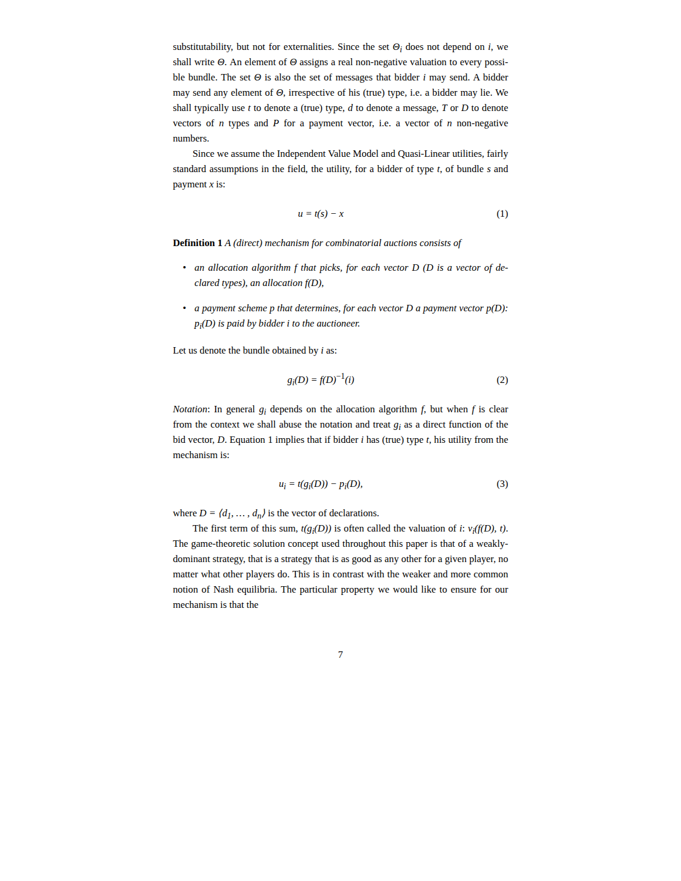substitutability, but not for externalities. Since the set Θi does not depend on i, we shall write Θ. An element of Θ assigns a real non-negative valuation to every possible bundle. The set Θ is also the set of messages that bidder i may send. A bidder may send any element of Θ, irrespective of his (true) type, i.e. a bidder may lie. We shall typically use t to denote a (true) type, d to denote a message, T or D to denote vectors of n types and P for a payment vector, i.e. a vector of n non-negative numbers.
Since we assume the Independent Value Model and Quasi-Linear utilities, fairly standard assumptions in the field, the utility, for a bidder of type t, of bundle s and payment x is:
u = t(s) − x (1)
Definition 1 A (direct) mechanism for combinatorial auctions consists of
an allocation algorithm f that picks, for each vector D (D is a vector of declared types), an allocation f(D),
a payment scheme p that determines, for each vector D a payment vector p(D): pi(D) is paid by bidder i to the auctioneer.
Let us denote the bundle obtained by i as:
gi(D) = f(D)−1(i) (2)
Notation: In general gi depends on the allocation algorithm f, but when f is clear from the context we shall abuse the notation and treat gi as a direct function of the bid vector, D. Equation 1 implies that if bidder i has (true) type t, his utility from the mechanism is:
ui = t(gi(D)) − pi(D), (3)
where D = ⟨d1, … , dn⟩ is the vector of declarations.
The first term of this sum, t(gi(D)) is often called the valuation of i: vi(f(D), t). The game-theoretic solution concept used throughout this paper is that of a weakly-dominant strategy, that is a strategy that is as good as any other for a given player, no matter what other players do. This is in contrast with the weaker and more common notion of Nash equilibria. The particular property we would like to ensure for our mechanism is that the
7